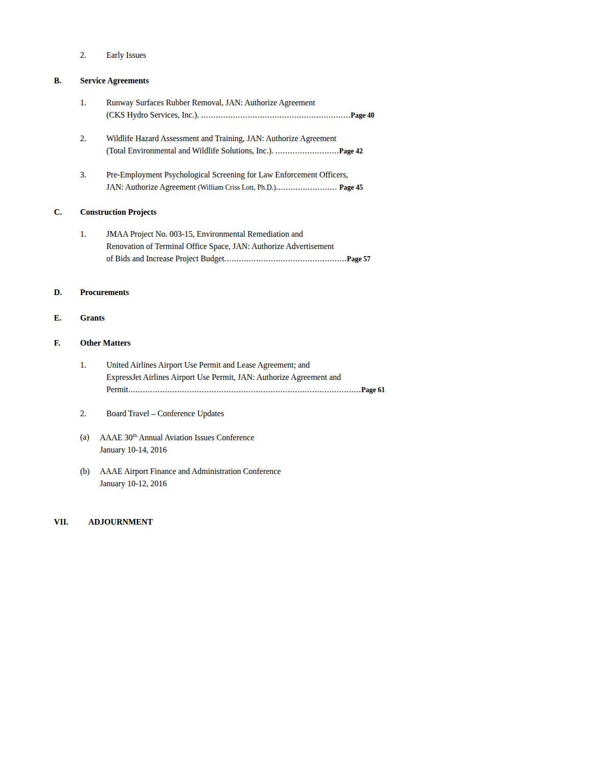2.
Early Issues
B.
Service Agreements
1.
Runway Surfaces Rubber Removal, JAN: Authorize Agreement
(CKS Hydro Services, Inc.). ............................................................. Page 40
2.
Wildlife Hazard Assessment and Training, JAN: Authorize Agreement
(Total Environmental and Wildlife Solutions, Inc.). .......................... Page 42
3.
Pre-Employment Psychological Screening for Law Enforcement Officers,
JAN: Authorize Agreement (William Criss Lott, Ph.D.)......................... Page 45
C.
Construction Projects
1.
JMAA Project No. 003-15, Environmental Remediation and
Renovation of Terminal Office Space, JAN: Authorize Advertisement
of Bids and Increase Project Budget.................................................. Page 57
D.
Procurements
E.
Grants
F.
Other Matters
1.
United Airlines Airport Use Permit and Lease Agreement; and
ExpressJet Airlines Airport Use Permit, JAN: Authorize Agreement and
Permit............................................................................................... Page 61
2.
Board Travel – Conference Updates
(a)
AAAE 30th Annual Aviation Issues Conference
January 10-14, 2016
(b)
AAAE Airport Finance and Administration Conference
January 10-12, 2016
VII.
ADJOURNMENT